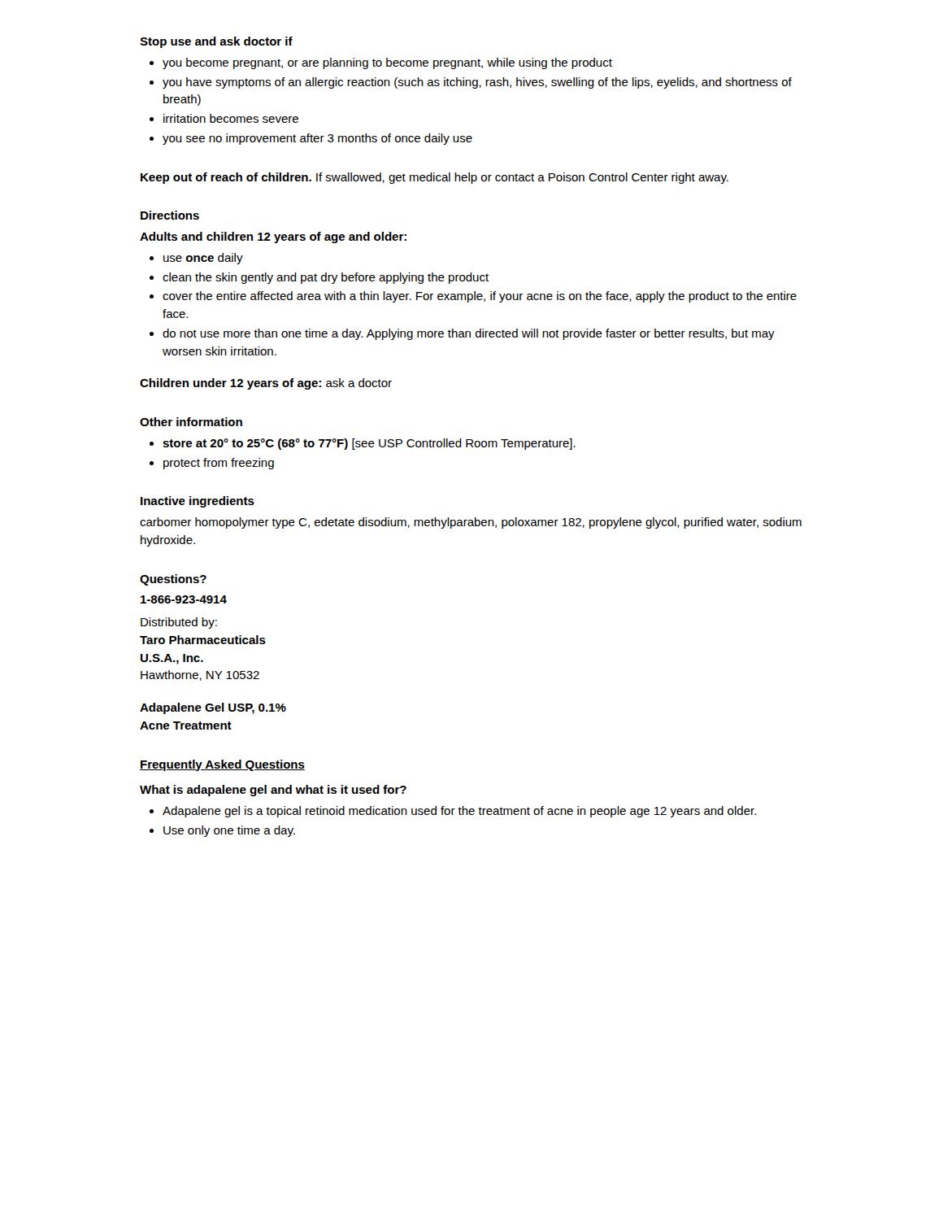Stop use and ask doctor if
you become pregnant, or are planning to become pregnant, while using the product
you have symptoms of an allergic reaction (such as itching, rash, hives, swelling of the lips, eyelids, and shortness of breath)
irritation becomes severe
you see no improvement after 3 months of once daily use
Keep out of reach of children. If swallowed, get medical help or contact a Poison Control Center right away.
Directions
Adults and children 12 years of age and older:
use once daily
clean the skin gently and pat dry before applying the product
cover the entire affected area with a thin layer. For example, if your acne is on the face, apply the product to the entire face.
do not use more than one time a day. Applying more than directed will not provide faster or better results, but may worsen skin irritation.
Children under 12 years of age: ask a doctor
Other information
store at 20° to 25°C (68° to 77°F) [see USP Controlled Room Temperature].
protect from freezing
Inactive ingredients
carbomer homopolymer type C, edetate disodium, methylparaben, poloxamer 182, propylene glycol, purified water, sodium hydroxide.
Questions?
1-866-923-4914
Distributed by:
Taro Pharmaceuticals
U.S.A., Inc.
Hawthorne, NY 10532
Adapalene Gel USP, 0.1%
Acne Treatment
Frequently Asked Questions
What is adapalene gel and what is it used for?
Adapalene gel is a topical retinoid medication used for the treatment of acne in people age 12 years and older.
Use only one time a day.